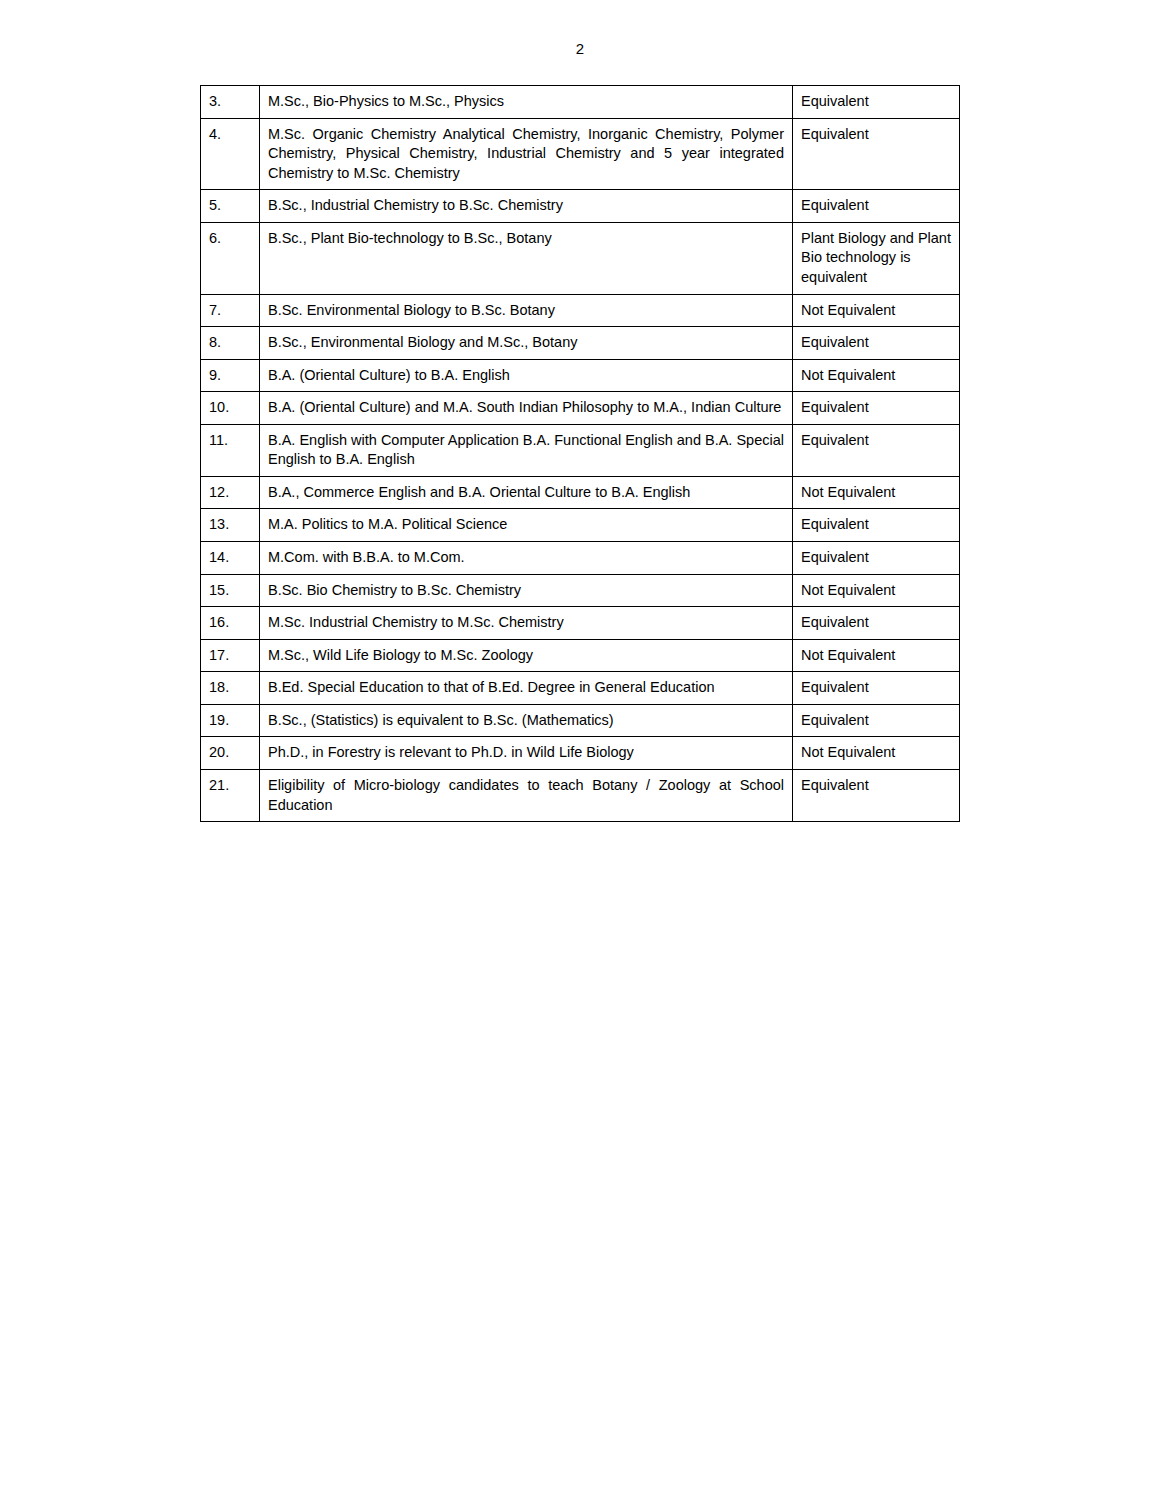2
| 3. | M.Sc., Bio-Physics to M.Sc., Physics | Equivalent |
| 4. | M.Sc. Organic Chemistry Analytical Chemistry, Inorganic Chemistry, Polymer Chemistry, Physical Chemistry, Industrial Chemistry and 5 year integrated Chemistry to M.Sc. Chemistry | Equivalent |
| 5. | B.Sc., Industrial Chemistry to B.Sc. Chemistry | Equivalent |
| 6. | B.Sc., Plant Bio-technology to B.Sc., Botany | Plant Biology and Plant Bio technology is equivalent |
| 7. | B.Sc. Environmental Biology to B.Sc. Botany | Not Equivalent |
| 8. | B.Sc., Environmental Biology and M.Sc., Botany | Equivalent |
| 9. | B.A. (Oriental Culture) to B.A. English | Not Equivalent |
| 10. | B.A. (Oriental Culture) and M.A. South Indian Philosophy to M.A., Indian Culture | Equivalent |
| 11. | B.A. English with Computer Application B.A. Functional English and B.A. Special English to B.A. English | Equivalent |
| 12. | B.A., Commerce English and B.A. Oriental Culture to B.A. English | Not Equivalent |
| 13. | M.A. Politics to M.A. Political Science | Equivalent |
| 14. | M.Com. with B.B.A. to M.Com. | Equivalent |
| 15. | B.Sc. Bio Chemistry to B.Sc. Chemistry | Not Equivalent |
| 16. | M.Sc. Industrial Chemistry to M.Sc. Chemistry | Equivalent |
| 17. | M.Sc., Wild Life Biology to M.Sc. Zoology | Not Equivalent |
| 18. | B.Ed. Special Education to that of B.Ed. Degree in General Education | Equivalent |
| 19. | B.Sc., (Statistics) is equivalent to B.Sc. (Mathematics) | Equivalent |
| 20. | Ph.D., in Forestry is relevant to Ph.D. in Wild Life Biology | Not Equivalent |
| 21. | Eligibility of Micro-biology candidates to teach Botany / Zoology at School Education | Equivalent |